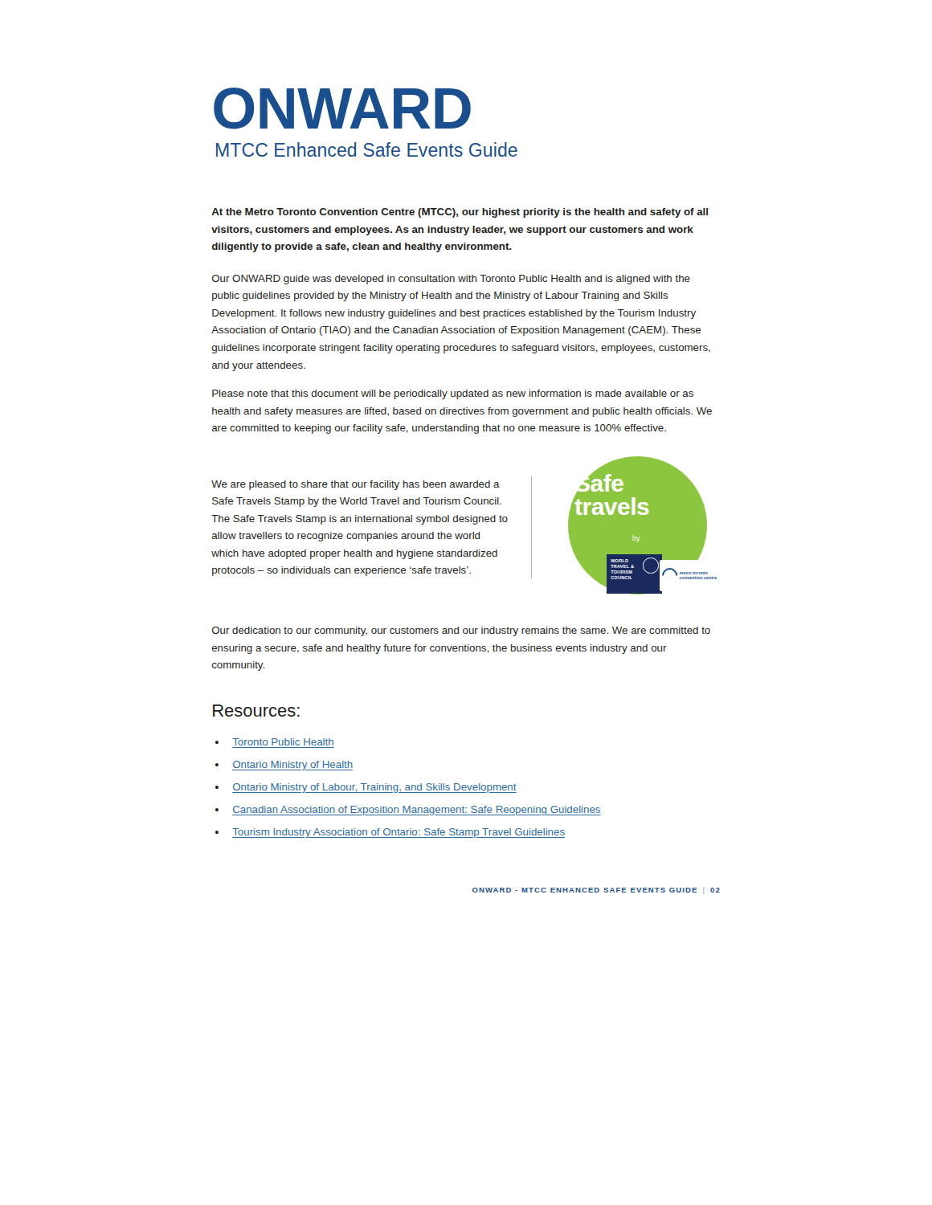ONWARD
MTCC Enhanced Safe Events Guide
At the Metro Toronto Convention Centre (MTCC), our highest priority is the health and safety of all visitors, customers and employees. As an industry leader, we support our customers and work diligently to provide a safe, clean and healthy environment.
Our ONWARD guide was developed in consultation with Toronto Public Health and is aligned with the public guidelines provided by the Ministry of Health and the Ministry of Labour Training and Skills Development. It follows new industry guidelines and best practices established by the Tourism Industry Association of Ontario (TIAO) and the Canadian Association of Exposition Management (CAEM). These guidelines incorporate stringent facility operating procedures to safeguard visitors, employees, customers, and your attendees.
Please note that this document will be periodically updated as new information is made available or as health and safety measures are lifted, based on directives from government and public health officials. We are committed to keeping our facility safe, understanding that no one measure is 100% effective.
We are pleased to share that our facility has been awarded a Safe Travels Stamp by the World Travel and Tourism Council. The Safe Travels Stamp is an international symbol designed to allow travellers to recognize companies around the world which have adopted proper health and hygiene standardized protocols – so individuals can experience ‘safe travels’.
Safe
travels
by
WORLD
TRAVEL &
TOURISM
COUNCIL
metro toronto
convention centre
Our dedication to our community, our customers and our industry remains the same. We are committed to ensuring a secure, safe and healthy future for conventions, the business events industry and our community.
Resources:
Toronto Public Health
Ontario Ministry of Health
Ontario Ministry of Labour, Training, and Skills Development
Canadian Association of Exposition Management: Safe Reopening Guidelines
Tourism Industry Association of Ontario: Safe Stamp Travel Guidelines
ONWARD - MTCC ENHANCED SAFE EVENTS GUIDE|02